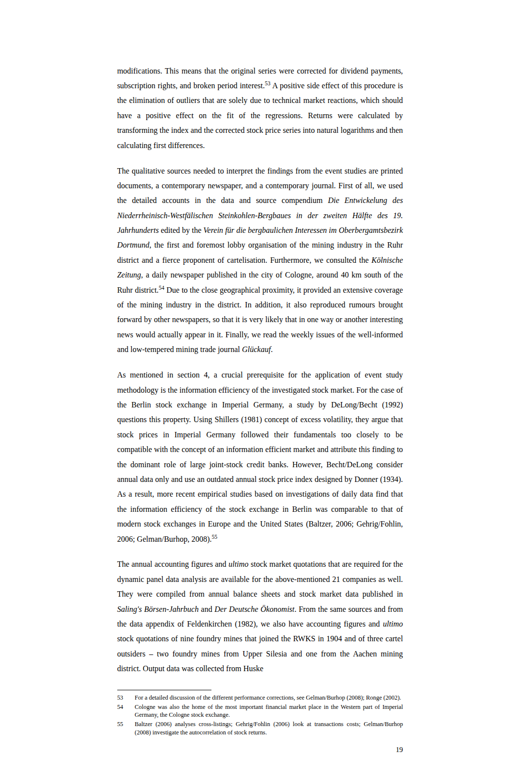modifications. This means that the original series were corrected for dividend payments, subscription rights, and broken period interest.53 A positive side effect of this procedure is the elimination of outliers that are solely due to technical market reactions, which should have a positive effect on the fit of the regressions. Returns were calculated by transforming the index and the corrected stock price series into natural logarithms and then calculating first differences.
The qualitative sources needed to interpret the findings from the event studies are printed documents, a contemporary newspaper, and a contemporary journal. First of all, we used the detailed accounts in the data and source compendium Die Entwickelung des Niederrheinisch-Westfälischen Steinkohlen-Bergbaues in der zweiten Hälfte des 19. Jahrhunderts edited by the Verein für die bergbaulichen Interessen im Oberbergamtsbezirk Dortmund, the first and foremost lobby organisation of the mining industry in the Ruhr district and a fierce proponent of cartelisation. Furthermore, we consulted the Kölnische Zeitung, a daily newspaper published in the city of Cologne, around 40 km south of the Ruhr district.54 Due to the close geographical proximity, it provided an extensive coverage of the mining industry in the district. In addition, it also reproduced rumours brought forward by other newspapers, so that it is very likely that in one way or another interesting news would actually appear in it. Finally, we read the weekly issues of the well-informed and low-tempered mining trade journal Glückauf.
As mentioned in section 4, a crucial prerequisite for the application of event study methodology is the information efficiency of the investigated stock market. For the case of the Berlin stock exchange in Imperial Germany, a study by DeLong/Becht (1992) questions this property. Using Shillers (1981) concept of excess volatility, they argue that stock prices in Imperial Germany followed their fundamentals too closely to be compatible with the concept of an information efficient market and attribute this finding to the dominant role of large joint-stock credit banks. However, Becht/DeLong consider annual data only and use an outdated annual stock price index designed by Donner (1934). As a result, more recent empirical studies based on investigations of daily data find that the information efficiency of the stock exchange in Berlin was comparable to that of modern stock exchanges in Europe and the United States (Baltzer, 2006; Gehrig/Fohlin, 2006; Gelman/Burhop, 2008).55
The annual accounting figures and ultimo stock market quotations that are required for the dynamic panel data analysis are available for the above-mentioned 21 companies as well. They were compiled from annual balance sheets and stock market data published in Saling's Börsen-Jahrbuch and Der Deutsche Ökonomist. From the same sources and from the data appendix of Feldenkirchen (1982), we also have accounting figures and ultimo stock quotations of nine foundry mines that joined the RWKS in 1904 and of three cartel outsiders – two foundry mines from Upper Silesia and one from the Aachen mining district. Output data was collected from Huske
53 For a detailed discussion of the different performance corrections, see Gelman/Burhop (2008); Ronge (2002).
54 Cologne was also the home of the most important financial market place in the Western part of Imperial Germany, the Cologne stock exchange.
55 Baltzer (2006) analyses cross-listings; Gehrig/Fohlin (2006) look at transactions costs; Gelman/Burhop (2008) investigate the autocorrelation of stock returns.
19